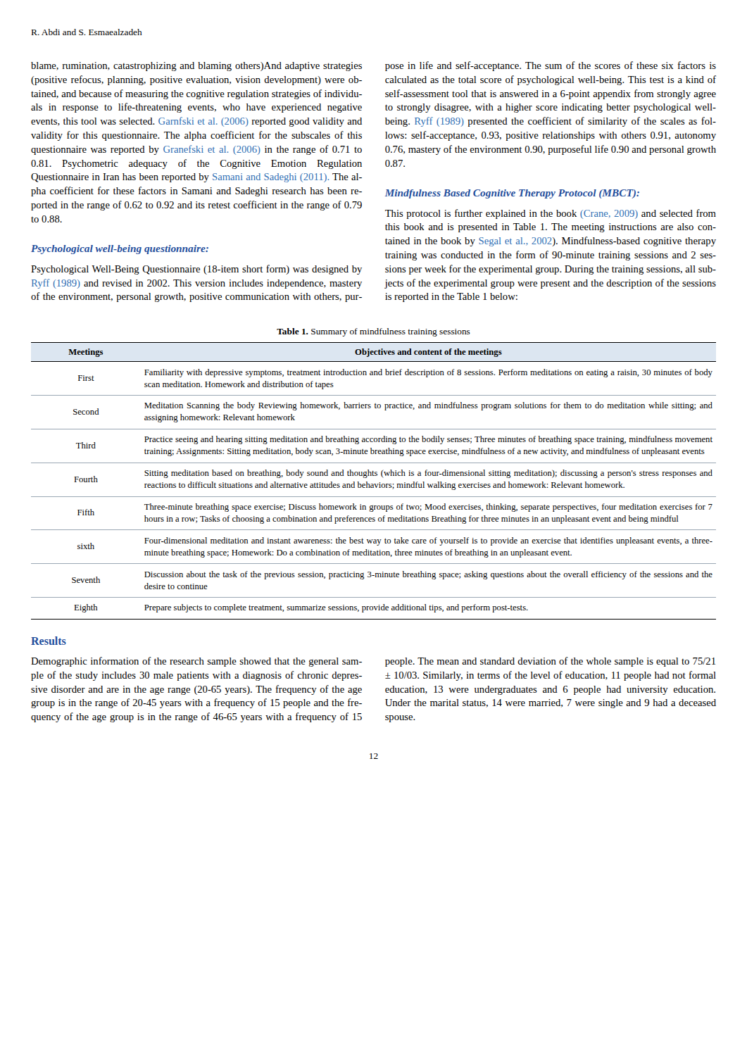R. Abdi and S. Esmaealzadeh
blame, rumination, catastrophizing and blaming others)And adaptive strategies (positive refocus, planning, positive evaluation, vision development) were obtained, and because of measuring the cognitive regulation strategies of individuals in response to life-threatening events, who have experienced negative events, this tool was selected. Garnfski et al. (2006) reported good validity and validity for this questionnaire. The alpha coefficient for the subscales of this questionnaire was reported by Granefski et al. (2006) in the range of 0.71 to 0.81. Psychometric adequacy of the Cognitive Emotion Regulation Questionnaire in Iran has been reported by Samani and Sadeghi (2011). The alpha coefficient for these factors in Samani and Sadeghi research has been reported in the range of 0.62 to 0.92 and its retest coefficient in the range of 0.79 to 0.88.
Psychological well-being questionnaire:
Psychological Well-Being Questionnaire (18-item short form) was designed by Ryff (1989) and revised in 2002. This version includes independence, mastery of the environment, personal growth, positive communication with others, purpose in life and self-acceptance. The sum of the scores of these six factors is calculated as the total score of psychological well-being. This test is a kind of self-assessment tool that is answered in a 6-point appendix from strongly agree to strongly disagree, with a higher score indicating better psychological well-being. Ryff (1989) presented the coefficient of similarity of the scales as follows: self-acceptance, 0.93, positive relationships with others 0.91, autonomy 0.76, mastery of the environment 0.90, purposeful life 0.90 and personal growth 0.87.
Mindfulness Based Cognitive Therapy Protocol (MBCT):
This protocol is further explained in the book (Crane, 2009) and selected from this book and is presented in Table 1. The meeting instructions are also contained in the book by Segal et al., 2002). Mindfulness-based cognitive therapy training was conducted in the form of 90-minute training sessions and 2 sessions per week for the experimental group. During the training sessions, all subjects of the experimental group were present and the description of the sessions is reported in the Table 1 below:
Table 1. Summary of mindfulness training sessions
| Meetings | Objectives and content of the meetings |
| --- | --- |
| First | Familiarity with depressive symptoms, treatment introduction and brief description of 8 sessions. Perform meditations on eating a raisin, 30 minutes of body scan meditation. Homework and distribution of tapes |
| Second | Meditation Scanning the body Reviewing homework, barriers to practice, and mindfulness program solutions for them to do meditation while sitting; and assigning homework: Relevant homework |
| Third | Practice seeing and hearing sitting meditation and breathing according to the bodily senses; Three minutes of breathing space training, mindfulness movement training; Assignments: Sitting meditation, body scan, 3-minute breathing space exercise, mindfulness of a new activity, and mindfulness of unpleasant events |
| Fourth | Sitting meditation based on breathing, body sound and thoughts (which is a four-dimensional sitting meditation); discussing a person's stress responses and reactions to difficult situations and alternative attitudes and behaviors; mindful walking exercises and homework: Relevant homework. |
| Fifth | Three-minute breathing space exercise; Discuss homework in groups of two; Mood exercises, thinking, separate perspectives, four meditation exercises for 7 hours in a row; Tasks of choosing a combination and preferences of meditations Breathing for three minutes in an unpleasant event and being mindful |
| sixth | Four-dimensional meditation and instant awareness: the best way to take care of yourself is to provide an exercise that identifies unpleasant events, a three-minute breathing space; Homework: Do a combination of meditation, three minutes of breathing in an unpleasant event. |
| Seventh | Discussion about the task of the previous session, practicing 3-minute breathing space; asking questions about the overall efficiency of the sessions and the desire to continue |
| Eighth | Prepare subjects to complete treatment, summarize sessions, provide additional tips, and perform post-tests. |
Results
Demographic information of the research sample showed that the general sample of the study includes 30 male patients with a diagnosis of chronic depressive disorder and are in the age range (20-65 years). The frequency of the age group is in the range of 20-45 years with a frequency of 15 people and the frequency of the age group is in the range of 46-65 years with a frequency of 15 people. The mean and standard deviation of the whole sample is equal to 75/21 ± 10/03. Similarly, in terms of the level of education, 11 people had not formal education, 13 were undergraduates and 6 people had university education. Under the marital status, 14 were married, 7 were single and 9 had a deceased spouse.
12